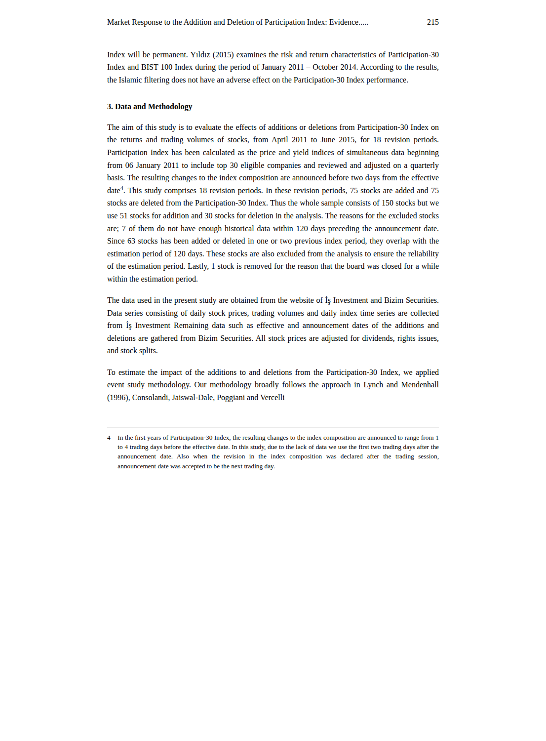Market Response to the Addition and Deletion of Participation Index: Evidence..... 215
Index will be permanent. Yıldız (2015) examines the risk and return characteristics of Participation-30 Index and BIST 100 Index during the period of January 2011 – October 2014. According to the results, the Islamic filtering does not have an adverse effect on the Participation-30 Index performance.
3. Data and Methodology
The aim of this study is to evaluate the effects of additions or deletions from Participation-30 Index on the returns and trading volumes of stocks, from April 2011 to June 2015, for 18 revision periods. Participation Index has been calculated as the price and yield indices of simultaneous data beginning from 06 January 2011 to include top 30 eligible companies and reviewed and adjusted on a quarterly basis. The resulting changes to the index composition are announced before two days from the effective date4. This study comprises 18 revision periods. In these revision periods, 75 stocks are added and 75 stocks are deleted from the Participation-30 Index. Thus the whole sample consists of 150 stocks but we use 51 stocks for addition and 30 stocks for deletion in the analysis. The reasons for the excluded stocks are; 7 of them do not have enough historical data within 120 days preceding the announcement date. Since 63 stocks has been added or deleted in one or two previous index period, they overlap with the estimation period of 120 days. These stocks are also excluded from the analysis to ensure the reliability of the estimation period. Lastly, 1 stock is removed for the reason that the board was closed for a while within the estimation period.
The data used in the present study are obtained from the website of İş Investment and Bizim Securities. Data series consisting of daily stock prices, trading volumes and daily index time series are collected from İş Investment Remaining data such as effective and announcement dates of the additions and deletions are gathered from Bizim Securities. All stock prices are adjusted for dividends, rights issues, and stock splits.
To estimate the impact of the additions to and deletions from the Participation-30 Index, we applied event study methodology. Our methodology broadly follows the approach in Lynch and Mendenhall (1996), Consolandi, Jaiswal-Dale, Poggiani and Vercelli
4 In the first years of Participation-30 Index, the resulting changes to the index composition are announced to range from 1 to 4 trading days before the effective date. In this study, due to the lack of data we use the first two trading days after the announcement date. Also when the revision in the index composition was declared after the trading session, announcement date was accepted to be the next trading day.